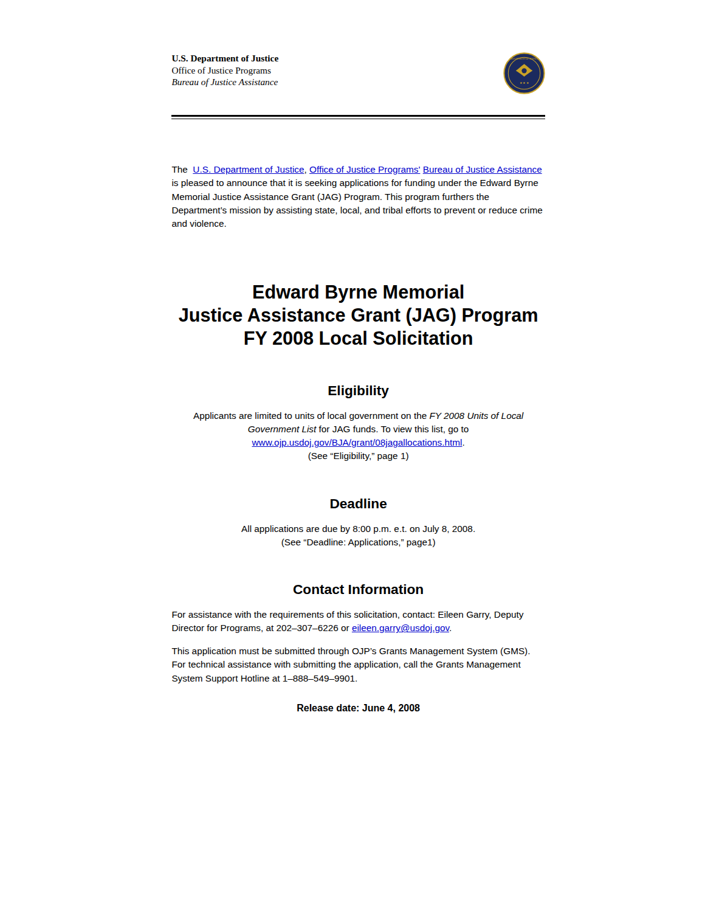U.S. Department of Justice
Office of Justice Programs
Bureau of Justice Assistance
★ ★ ★ DEPARTMENT OF JUSTICE
The U.S. Department of Justice, Office of Justice Programs' Bureau of Justice Assistance is pleased to announce that it is seeking applications for funding under the Edward Byrne Memorial Justice Assistance Grant (JAG) Program. This program furthers the Department’s mission by assisting state, local, and tribal efforts to prevent or reduce crime and violence.
Edward Byrne Memorial
Justice Assistance Grant (JAG) Program
FY 2008 Local Solicitation
Eligibility
Applicants are limited to units of local government on the FY 2008 Units of Local Government List for JAG funds. To view this list, go to www.ojp.usdoj.gov/BJA/grant/08jagallocations.html.
(See “Eligibility,” page 1)
Deadline
All applications are due by 8:00 p.m. e.t. on July 8, 2008.
(See “Deadline: Applications,” page1)
Contact Information
For assistance with the requirements of this solicitation, contact: Eileen Garry, Deputy Director for Programs, at 202–307–6226 or eileen.garry@usdoj.gov.
This application must be submitted through OJP’s Grants Management System (GMS). For technical assistance with submitting the application, call the Grants Management System Support Hotline at 1–888–549–9901.
Release date: June 4, 2008